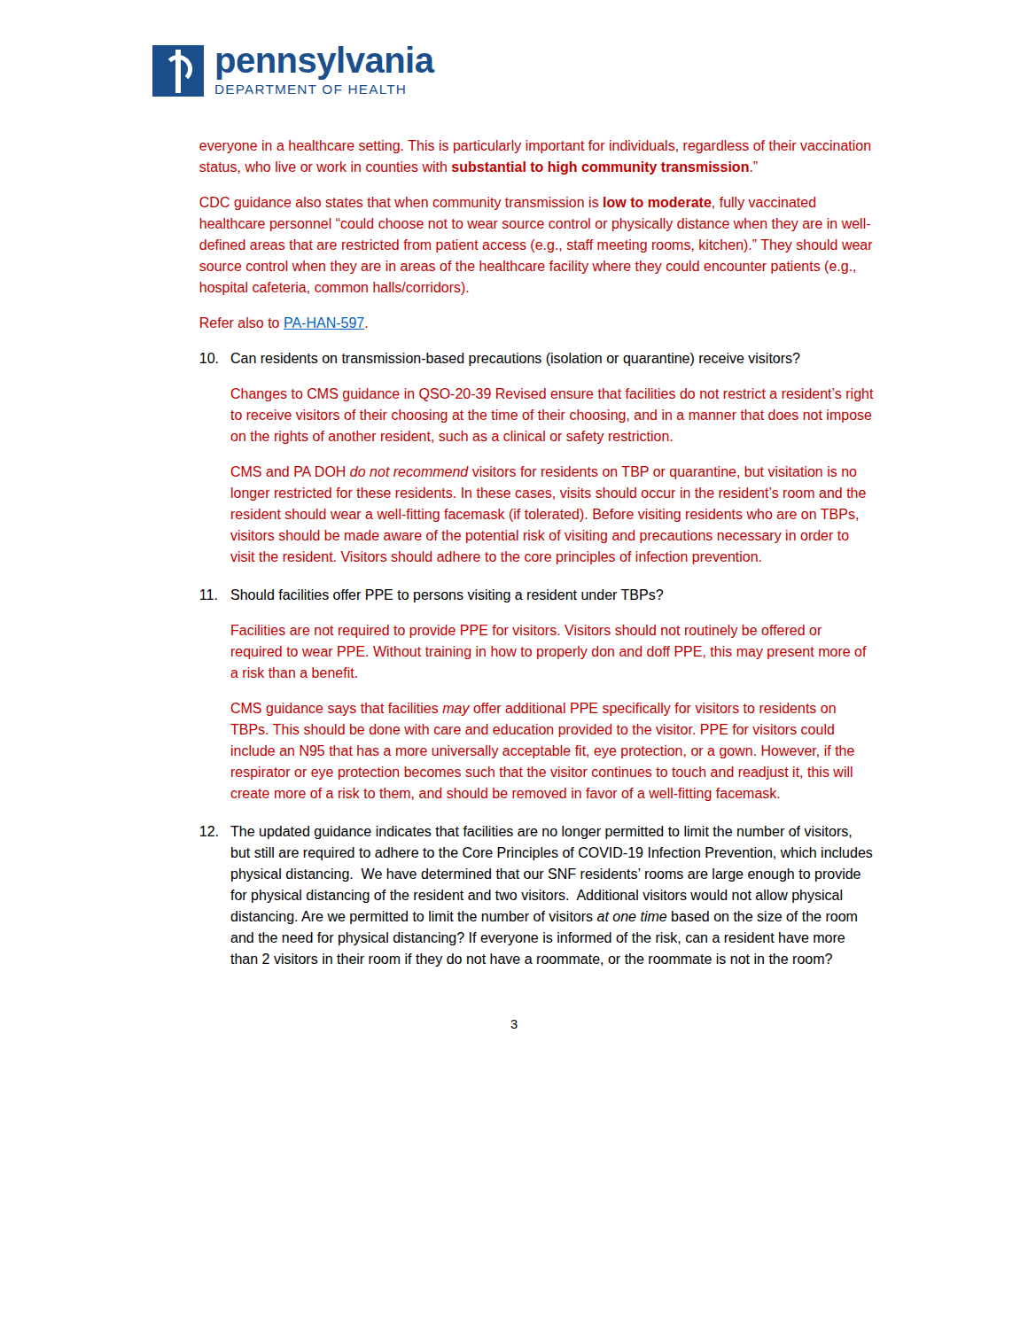pennsylvania
DEPARTMENT OF HEALTH
everyone in a healthcare setting. This is particularly important for individuals, regardless of their vaccination status, who live or work in counties with substantial to high community transmission.”
CDC guidance also states that when community transmission is low to moderate, fully vaccinated healthcare personnel “could choose not to wear source control or physically distance when they are in well-defined areas that are restricted from patient access (e.g., staff meeting rooms, kitchen).” They should wear source control when they are in areas of the healthcare facility where they could encounter patients (e.g., hospital cafeteria, common halls/corridors).
Refer also to PA-HAN-597.
10.
Can residents on transmission-based precautions (isolation or quarantine) receive visitors?
Changes to CMS guidance in QSO-20-39 Revised ensure that facilities do not restrict a resident’s right to receive visitors of their choosing at the time of their choosing, and in a manner that does not impose on the rights of another resident, such as a clinical or safety restriction.
CMS and PA DOH do not recommend visitors for residents on TBP or quarantine, but visitation is no longer restricted for these residents. In these cases, visits should occur in the resident’s room and the resident should wear a well-fitting facemask (if tolerated). Before visiting residents who are on TBPs, visitors should be made aware of the potential risk of visiting and precautions necessary in order to visit the resident. Visitors should adhere to the core principles of infection prevention.
11.
Should facilities offer PPE to persons visiting a resident under TBPs?
Facilities are not required to provide PPE for visitors. Visitors should not routinely be offered or required to wear PPE. Without training in how to properly don and doff PPE, this may present more of a risk than a benefit.
CMS guidance says that facilities may offer additional PPE specifically for visitors to residents on TBPs. This should be done with care and education provided to the visitor. PPE for visitors could include an N95 that has a more universally acceptable fit, eye protection, or a gown. However, if the respirator or eye protection becomes such that the visitor continues to touch and readjust it, this will create more of a risk to them, and should be removed in favor of a well-fitting facemask.
12.
The updated guidance indicates that facilities are no longer permitted to limit the number of visitors, but still are required to adhere to the Core Principles of COVID-19 Infection Prevention, which includes physical distancing. We have determined that our SNF residents’ rooms are large enough to provide for physical distancing of the resident and two visitors. Additional visitors would not allow physical distancing. Are we permitted to limit the number of visitors at one time based on the size of the room and the need for physical distancing? If everyone is informed of the risk, can a resident have more than 2 visitors in their room if they do not have a roommate, or the roommate is not in the room?
3